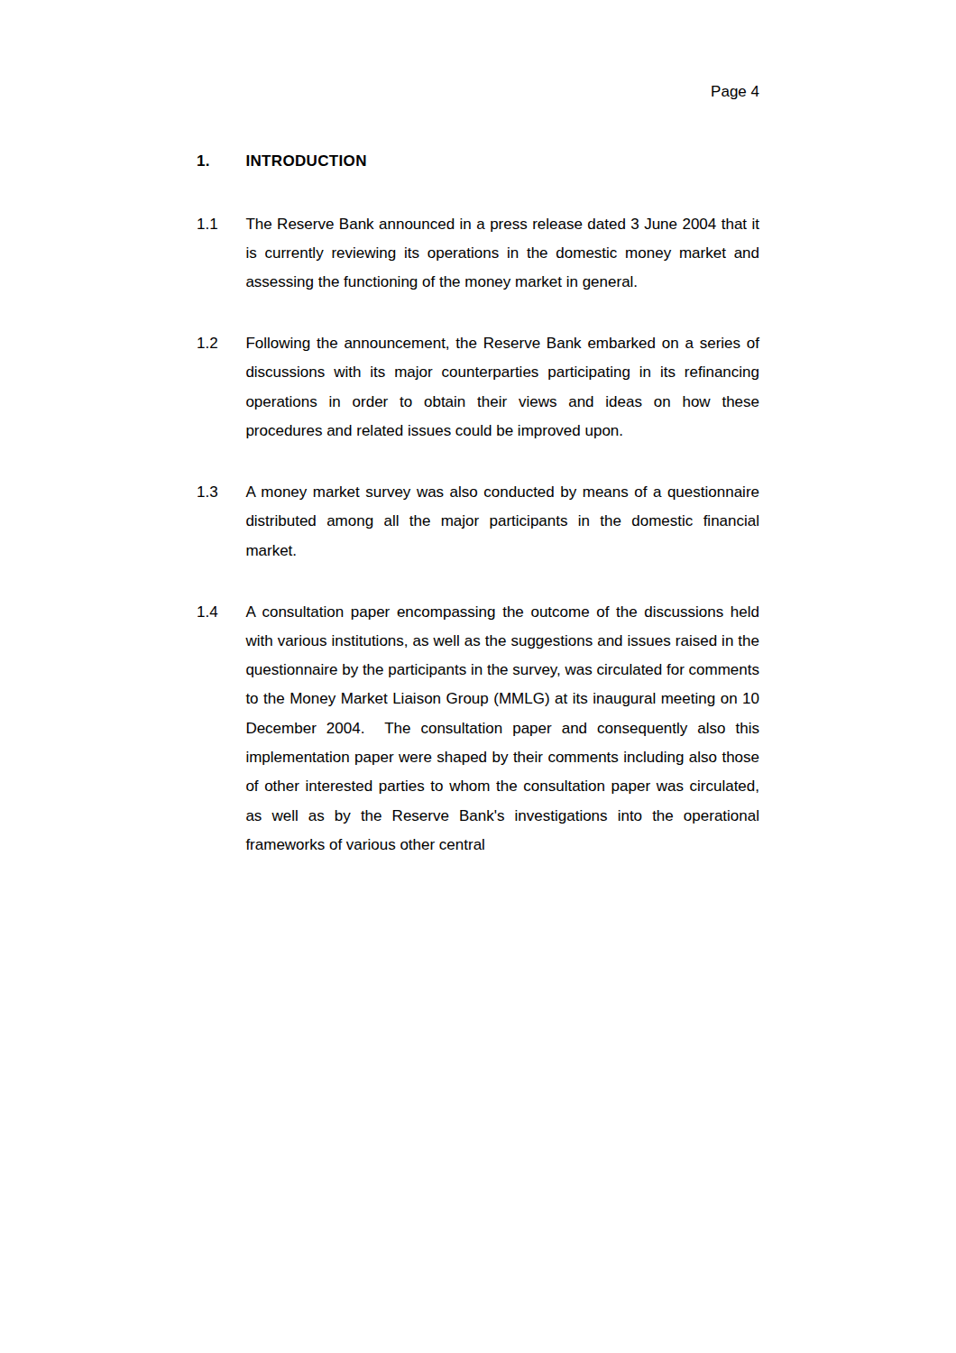Page 4
1. INTRODUCTION
1.1
The Reserve Bank announced in a press release dated 3 June 2004 that it is currently reviewing its operations in the domestic money market and assessing the functioning of the money market in general.
1.2
Following the announcement, the Reserve Bank embarked on a series of discussions with its major counterparties participating in its refinancing operations in order to obtain their views and ideas on how these procedures and related issues could be improved upon.
1.3
A money market survey was also conducted by means of a questionnaire distributed among all the major participants in the domestic financial market.
1.4
A consultation paper encompassing the outcome of the discussions held with various institutions, as well as the suggestions and issues raised in the questionnaire by the participants in the survey, was circulated for comments to the Money Market Liaison Group (MMLG) at its inaugural meeting on 10 December 2004. The consultation paper and consequently also this implementation paper were shaped by their comments including also those of other interested parties to whom the consultation paper was circulated, as well as by the Reserve Bank's investigations into the operational frameworks of various other central